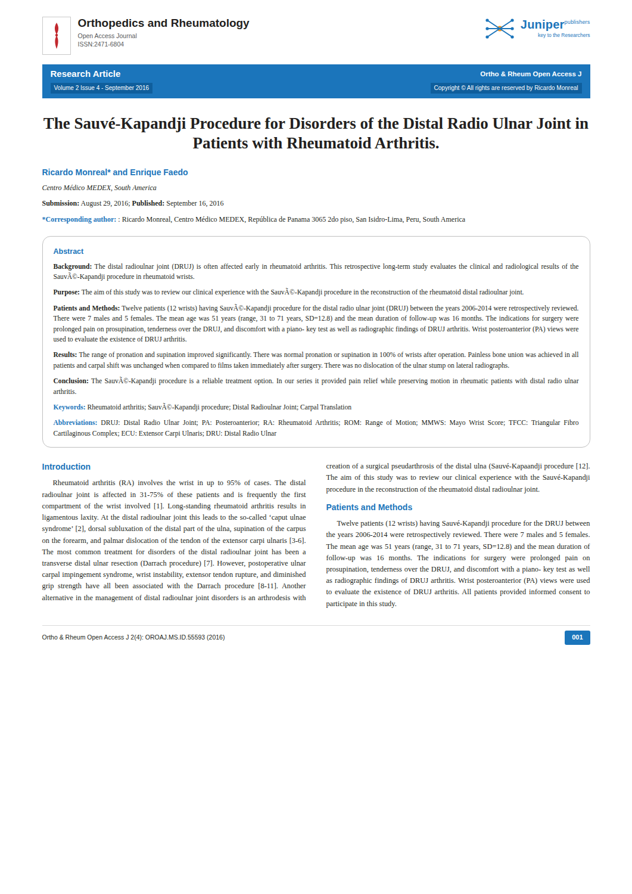Orthopedics and Rheumatology
Open Access Journal
ISSN:2471-6804
Juniperpublishers
key to the Researchers
Research Article
Volume 2 Issue 4 - September 2016
Ortho & Rheum Open Access J
Copyright © All rights are reserved by Ricardo Monreal
The Sauvé-Kapandji Procedure for Disorders of the Distal Radio Ulnar Joint in Patients with Rheumatoid Arthritis.
Ricardo Monreal* and Enrique Faedo
Centro Médico MEDEX, South America
Submission: August 29, 2016; Published: September 16, 2016
*Corresponding author: : Ricardo Monreal, Centro Médico MEDEX, República de Panama 3065 2do piso, San Isidro-Lima, Peru, South America
Abstract
Background: The distal radioulnar joint (DRUJ) is often affected early in rheumatoid arthritis. This retrospective long-term study evaluates the clinical and radiological results of the SauvÃ©-Kapandji procedure in rheumatoid wrists.
Purpose: The aim of this study was to review our clinical experience with the SauvÃ©-Kapandji procedure in the reconstruction of the rheumatoid distal radioulnar joint.
Patients and Methods: Twelve patients (12 wrists) having SauvÃ©-Kapandji procedure for the distal radio ulnar joint (DRUJ) between the years 2006-2014 were retrospectively reviewed. There were 7 males and 5 females. The mean age was 51 years (range, 31 to 71 years, SD=12.8) and the mean duration of follow-up was 16 months. The indications for surgery were prolonged pain on prosupination, tenderness over the DRUJ, and discomfort with a piano- key test as well as radiographic findings of DRUJ arthritis. Wrist posteroanterior (PA) views were used to evaluate the existence of DRUJ arthritis.
Results: The range of pronation and supination improved significantly. There was normal pronation or supination in 100% of wrists after operation. Painless bone union was achieved in all patients and carpal shift was unchanged when compared to films taken immediately after surgery. There was no dislocation of the ulnar stump on lateral radiographs.
Conclusion: The SauvÃ©-Kapandji procedure is a reliable treatment option. In our series it provided pain relief while preserving motion in rheumatic patients with distal radio ulnar arthritis.
Keywords: Rheumatoid arthritis; SauvÃ©-Kapandji procedure; Distal Radioulnar Joint; Carpal Translation
Abbreviations: DRUJ: Distal Radio Ulnar Joint; PA: Posteroanterior; RA: Rheumatoid Arthritis; ROM: Range of Motion; MMWS: Mayo Wrist Score; TFCC: Triangular Fibro Cartilaginous Complex; ECU: Extensor Carpi Ulnaris; DRU: Distal Radio Ulnar
Introduction
Rheumatoid arthritis (RA) involves the wrist in up to 95% of cases. The distal radioulnar joint is affected in 31-75% of these patients and is frequently the first compartment of the wrist involved [1]. Long-standing rheumatoid arthritis results in ligamentous laxity. At the distal radioulnar joint this leads to the so-called ‘caput ulnae syndrome’ [2], dorsal subluxation of the distal part of the ulna, supination of the carpus on the forearm, and palmar dislocation of the tendon of the extensor carpi ulnaris [3-6]. The most common treatment for disorders of the distal radioulnar joint has been a transverse distal ulnar resection (Darrach procedure) [7]. However, postoperative ulnar carpal impingement syndrome, wrist instability, extensor tendon rupture, and diminished grip strength have all been associated with the Darrach procedure [8-11]. Another alternative in the management of distal radioulnar joint disorders is an arthrodesis with creation of a surgical pseudarthrosis of the distal ulna (Sauvé-Kapaandji procedure [12]. The aim of this study was to review our clinical experience with the Sauvé-Kapandji procedure in the reconstruction of the rheumatoid distal radioulnar joint.
Patients and Methods
Twelve patients (12 wrists) having Sauvé-Kapandji procedure for the DRUJ between the years 2006-2014 were retrospectively reviewed. There were 7 males and 5 females. The mean age was 51 years (range, 31 to 71 years, SD=12.8) and the mean duration of follow-up was 16 months. The indications for surgery were prolonged pain on prosupination, tenderness over the DRUJ, and discomfort with a piano- key test as well as radiographic findings of DRUJ arthritis. Wrist posteroanterior (PA) views were used to evaluate the existence of DRUJ arthritis. All patients provided informed consent to participate in this study.
Ortho & Rheum Open Access J 2(4): OROAJ.MS.ID.55593 (2016)
001